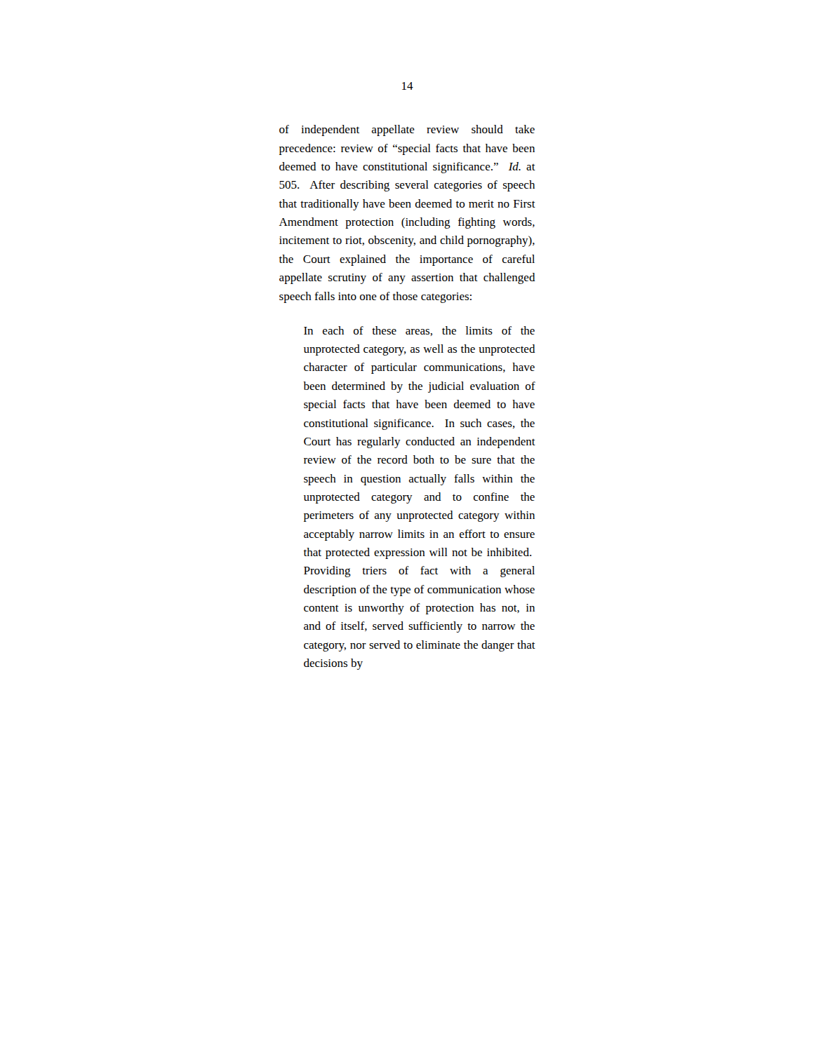14
of independent appellate review should take precedence: review of “special facts that have been deemed to have constitutional significance.” Id. at 505. After describing several categories of speech that traditionally have been deemed to merit no First Amendment protection (including fighting words, incitement to riot, obscenity, and child pornography), the Court explained the importance of careful appellate scrutiny of any assertion that challenged speech falls into one of those categories:
In each of these areas, the limits of the unprotected category, as well as the unprotected character of particular communications, have been determined by the judicial evaluation of special facts that have been deemed to have constitutional significance. In such cases, the Court has regularly conducted an independent review of the record both to be sure that the speech in question actually falls within the unprotected category and to confine the perimeters of any unprotected category within acceptably narrow limits in an effort to ensure that protected expression will not be inhibited. Providing triers of fact with a general description of the type of communication whose content is unworthy of protection has not, in and of itself, served sufficiently to narrow the category, nor served to eliminate the danger that decisions by